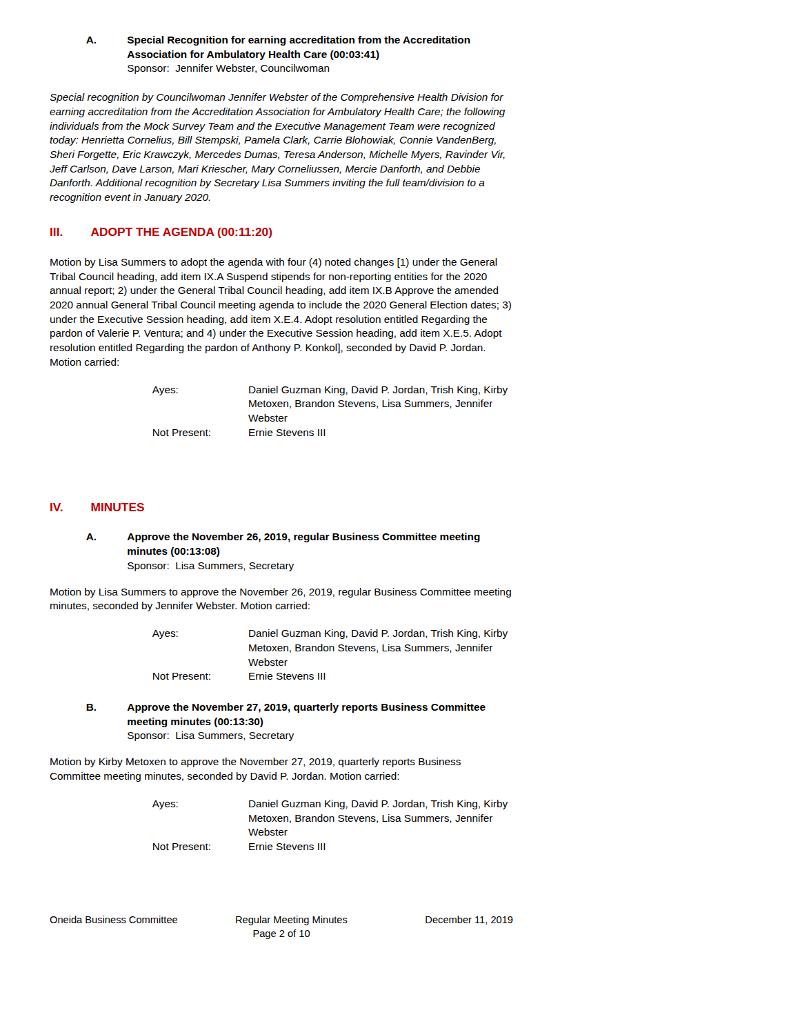A.
Special Recognition for earning accreditation from the Accreditation Association for Ambulatory Health Care (00:03:41)
Sponsor: Jennifer Webster, Councilwoman
Special recognition by Councilwoman Jennifer Webster of the Comprehensive Health Division for earning accreditation from the Accreditation Association for Ambulatory Health Care; the following individuals from the Mock Survey Team and the Executive Management Team were recognized today: Henrietta Cornelius, Bill Stempski, Pamela Clark, Carrie Blohowiak, Connie VandenBerg, Sheri Forgette, Eric Krawczyk, Mercedes Dumas, Teresa Anderson, Michelle Myers, Ravinder Vir, Jeff Carlson, Dave Larson, Mari Kriescher, Mary Corneliussen, Mercie Danforth, and Debbie Danforth. Additional recognition by Secretary Lisa Summers inviting the full team/division to a recognition event in January 2020.
III. ADOPT THE AGENDA (00:11:20)
Motion by Lisa Summers to adopt the agenda with four (4) noted changes [1) under the General Tribal Council heading, add item IX.A Suspend stipends for non-reporting entities for the 2020 annual report; 2) under the General Tribal Council heading, add item IX.B Approve the amended 2020 annual General Tribal Council meeting agenda to include the 2020 General Election dates; 3) under the Executive Session heading, add item X.E.4. Adopt resolution entitled Regarding the pardon of Valerie P. Ventura; and 4) under the Executive Session heading, add item X.E.5. Adopt resolution entitled Regarding the pardon of Anthony P. Konkol], seconded by David P. Jordan. Motion carried:
| Ayes: | Daniel Guzman King, David P. Jordan, Trish King, Kirby Metoxen, Brandon Stevens, Lisa Summers, Jennifer Webster |
| Not Present: | Ernie Stevens III |
IV. MINUTES
A.
Approve the November 26, 2019, regular Business Committee meeting minutes (00:13:08)
Sponsor: Lisa Summers, Secretary
Motion by Lisa Summers to approve the November 26, 2019, regular Business Committee meeting minutes, seconded by Jennifer Webster. Motion carried:
| Ayes: | Daniel Guzman King, David P. Jordan, Trish King, Kirby Metoxen, Brandon Stevens, Lisa Summers, Jennifer Webster |
| Not Present: | Ernie Stevens III |
B.
Approve the November 27, 2019, quarterly reports Business Committee meeting minutes (00:13:30)
Sponsor: Lisa Summers, Secretary
Motion by Kirby Metoxen to approve the November 27, 2019, quarterly reports Business Committee meeting minutes, seconded by David P. Jordan. Motion carried:
| Ayes: | Daniel Guzman King, David P. Jordan, Trish King, Kirby Metoxen, Brandon Stevens, Lisa Summers, Jennifer Webster |
| Not Present: | Ernie Stevens III |
Oneida Business Committee
Regular Meeting Minutes
December 11, 2019
Page 2 of 10